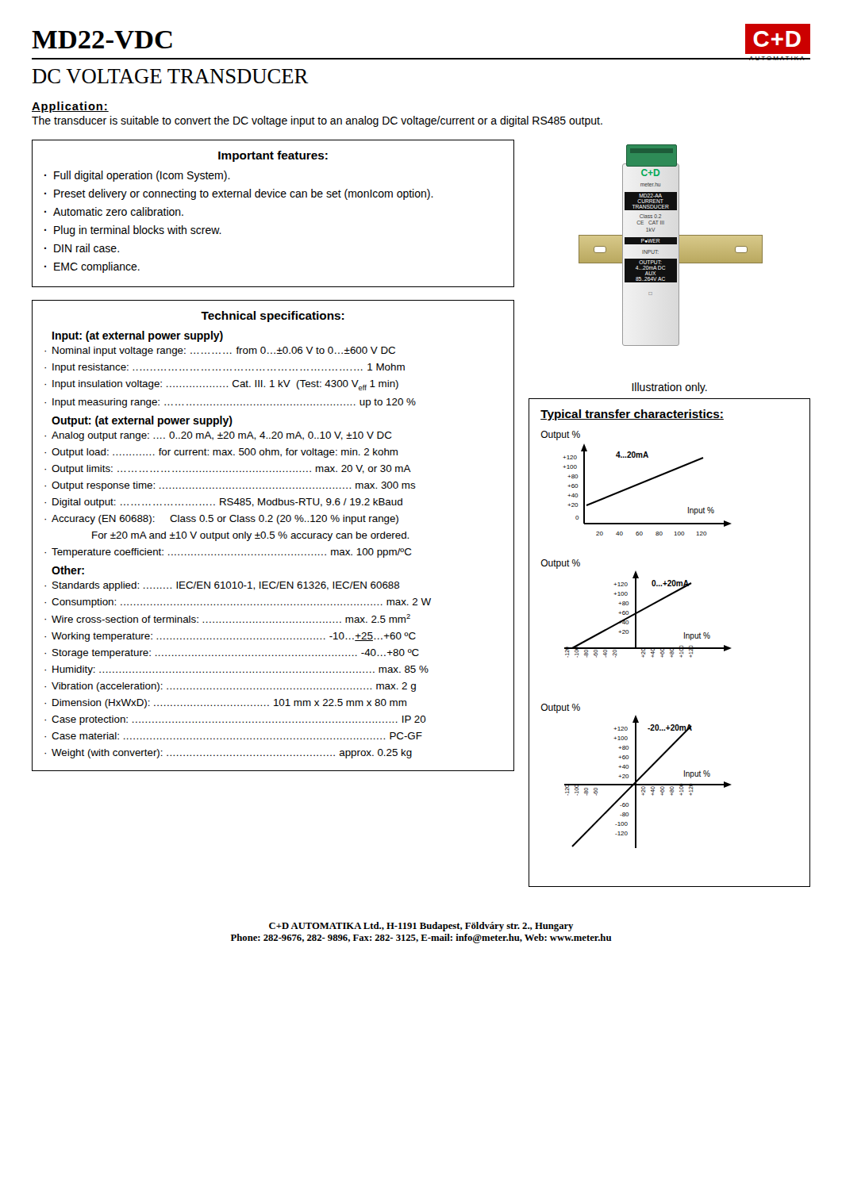MD22-VDC
C+D
AUTOMATIKA
DC VOLTAGE TRANSDUCER
Application:
The transducer is suitable to convert the DC voltage input to an analog DC voltage/current or a digital RS485 output.
Important features:
Full digital operation (Icom System).
Preset delivery or connecting to external device can be set (monIcom option).
Automatic zero calibration.
Plug in terminal blocks with screw.
DIN rail case.
EMC compliance.
Technical specifications:
Input: (at external power supply)
Nominal input voltage range: ………… from 0…±0.06 V to 0…±600 V DC
Input resistance: ..…..………………………………………..…….… 1 Mohm
Input insulation voltage: ................... Cat. III. 1 kV (Test: 4300 Veff 1 min)
Input measuring range: ………................................................ up to 120 %
Output: (at external power supply)
Analog output range: .... 0..20 mA, ±20 mA, 4..20 mA, 0..10 V, ±10 V DC
Output load: ............. for current: max. 500 ohm, for voltage: min. 2 kohm
Output limits: ………………....................................... max. 20 V, or 30 mA
Output response time: .......................................................... max. 300 ms
Digital output: ………………....….. RS485, Modbus-RTU, 9.6 / 19.2 kBaud
Accuracy (EN 60688): Class 0.5 or Class 0.2 (20 %..120 % input range)
For ±20 mA and ±10 V output only ±0.5 % accuracy can be ordered.
Temperature coefficient: ................................................ max. 100 ppm/ºC
Other:
Standards applied: ......... IEC/EN 61010-1, IEC/EN 61326, IEC/EN 60688
Consumption: ............................................................................... max. 2 W
Wire cross-section of terminals: .......................................... max. 2.5 mm2
Working temperature: ................................................... -10…+25…+60 ºC
Storage temperature: ............................................................. -40…+80 ºC
Humidity: ................................................................................... max. 85 %
Vibration (acceleration): .............................................................. max. 2 g
Dimension (HxWxD): ................................... 101 mm x 22.5 mm x 80 mm
Case protection: ................................................................................ IP 20
Case material: ............................................................................... PC-GF
Weight (with converter): ................................................... approx. 0.25 kg
C+D
meter.hu
MD22-AA
CURRENT
TRANSDUCER
Class 0.2
CE CAT III
1kV
P●WER
INPUT:
OUTPUT:
4...20mA DC
AUX
85..264V AC
□
Illustration only.
Typical transfer characteristics:
Output %
+120 +100 +80 +60 +40 +20 0 20 40 60 80 100 120 4...20mA Input %
Output %
+120 +100 +80 +60 +40 +20 -120 -100 -80 -60 -40 -20 +20 +40 +60 +80 +100 +120 0...+20mA Input %
Output %
+120 +100 +80 +60 +40 +20 -60 -80 -100 -120 -120 -100 -80 -60 +20 +40 +60 +80 +100 +120 -20...+20mA Input %
C+D AUTOMATIKA Ltd., H-1191 Budapest, Földváry str. 2., Hungary
Phone: 282-9676, 282- 9896, Fax: 282- 3125, E-mail: info@meter.hu, Web: www.meter.hu